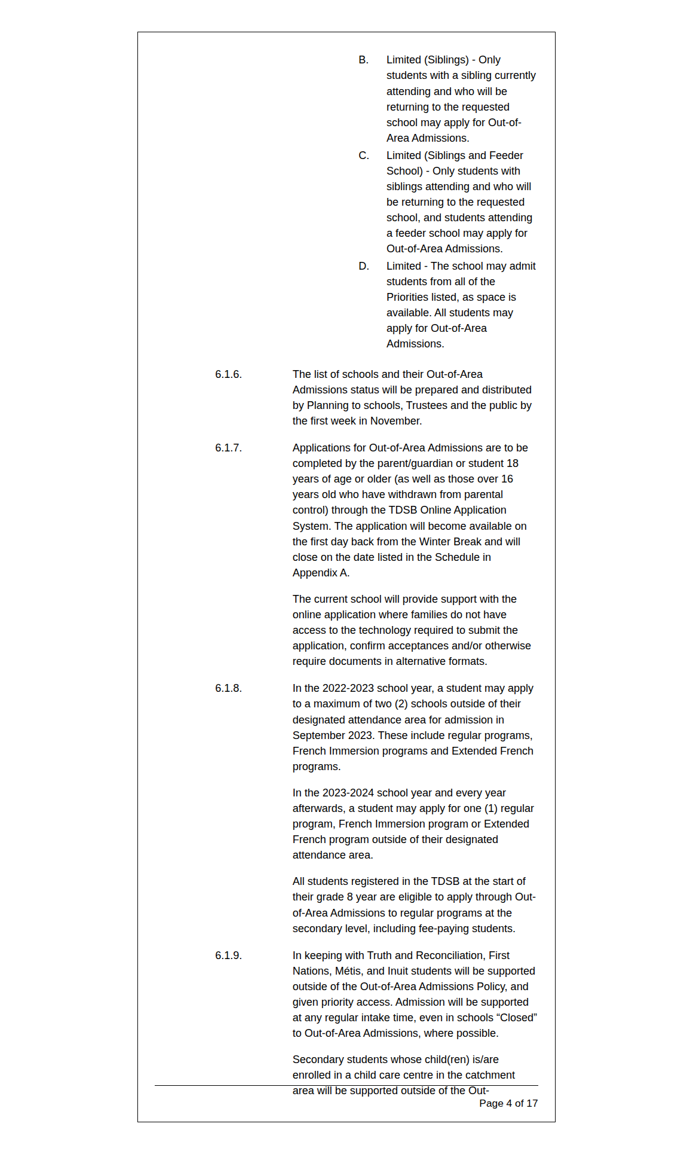B. Limited (Siblings) - Only students with a sibling currently attending and who will be returning to the requested school may apply for Out-of-Area Admissions.
C. Limited (Siblings and Feeder School) - Only students with siblings attending and who will be returning to the requested school, and students attending a feeder school may apply for Out-of-Area Admissions.
D. Limited - The school may admit students from all of the Priorities listed, as space is available. All students may apply for Out-of-Area Admissions.
6.1.6. The list of schools and their Out-of-Area Admissions status will be prepared and distributed by Planning to schools, Trustees and the public by the first week in November.
6.1.7. Applications for Out-of-Area Admissions are to be completed by the parent/guardian or student 18 years of age or older (as well as those over 16 years old who have withdrawn from parental control) through the TDSB Online Application System. The application will become available on the first day back from the Winter Break and will close on the date listed in the Schedule in Appendix A.
The current school will provide support with the online application where families do not have access to the technology required to submit the application, confirm acceptances and/or otherwise require documents in alternative formats.
6.1.8. In the 2022-2023 school year, a student may apply to a maximum of two (2) schools outside of their designated attendance area for admission in September 2023. These include regular programs, French Immersion programs and Extended French programs.
In the 2023-2024 school year and every year afterwards, a student may apply for one (1) regular program, French Immersion program or Extended French program outside of their designated attendance area.
All students registered in the TDSB at the start of their grade 8 year are eligible to apply through Out-of-Area Admissions to regular programs at the secondary level, including fee-paying students.
6.1.9. In keeping with Truth and Reconciliation, First Nations, Métis, and Inuit students will be supported outside of the Out-of-Area Admissions Policy, and given priority access. Admission will be supported at any regular intake time, even in schools “Closed” to Out-of-Area Admissions, where possible.
Secondary students whose child(ren) is/are enrolled in a child care centre in the catchment area will be supported outside of the Out-
Page 4 of 17